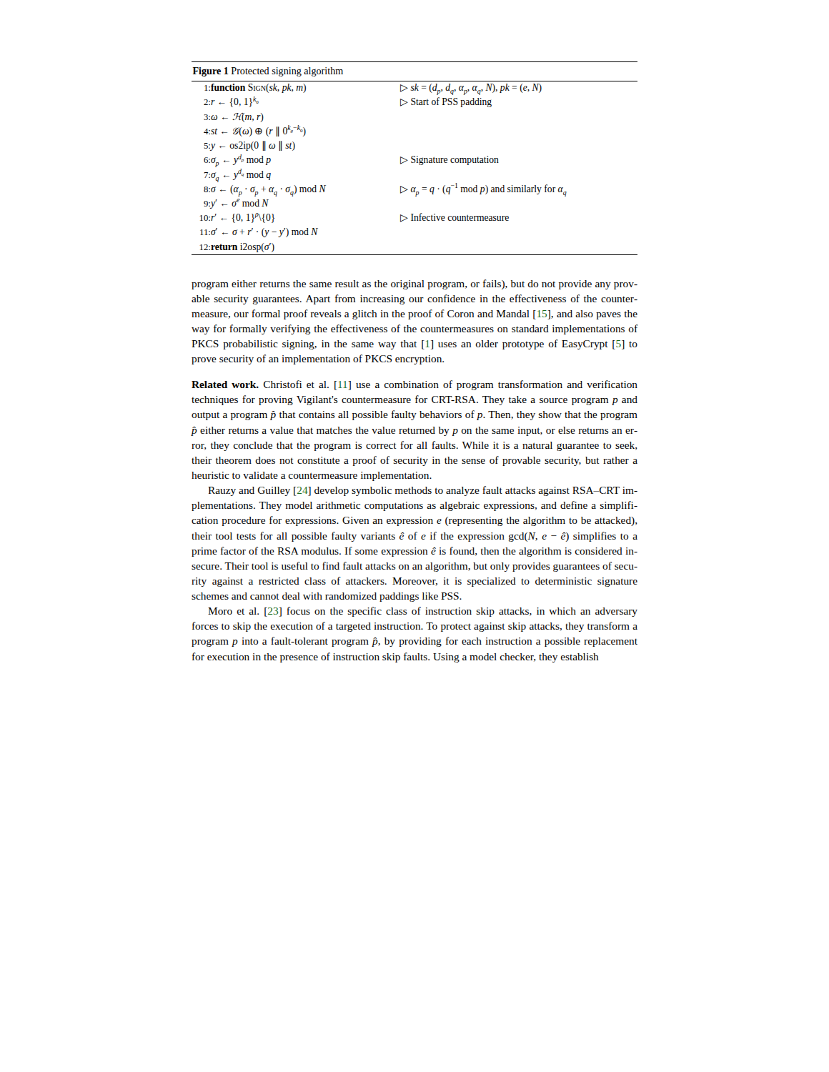Figure 1 Protected signing algorithm
| 1: | function Sign ( sk , pk , m ) | ▷ sk = ( d p , d q , α p , α q , N ), pk = ( e , N ) |
| 2: | r ← {0, 1} k 0 | ▷ Start of PSS padding |
| 3: | ω ← ℋ ( m , r ) | |
| 4: | st ← 𝒢 ( ω ) ⊕ ( r ∥ 0 k g − k 0 ) | |
| 5: | y ← os2ip (0 ∥ ω ∥ st ) | |
| 6: | σ p ← y d p mod p | ▷ Signature computation |
| 7: | σ q ← y d q mod q | |
| 8: | σ ← ( α p · σ p + α q · σ q ) mod N | ▷ α p = q · ( q −1 mod p ) and similarly for α q |
| 9: | y ′ ← σ e mod N | |
| 10: | r ′ ← {0, 1} ρ \{0} | ▷ Infective countermeasure |
| 11: | σ ′ ← σ + r ′ · ( y − y ′) mod N | |
| 12: | return i2osp ( σ ′) | |
program either returns the same result as the original program, or fails), but do not provide any provable security guarantees. Apart from increasing our confidence in the effectiveness of the countermeasure, our formal proof reveals a glitch in the proof of Coron and Mandal [15], and also paves the way for formally verifying the effectiveness of the countermeasures on standard implementations of PKCS probabilistic signing, in the same way that [1] uses an older prototype of EasyCrypt [5] to prove security of an implementation of PKCS encryption.
Related work. Christofi et al. [11] use a combination of program transformation and verification techniques for proving Vigilant's countermeasure for CRT-RSA. They take a source program p and output a program p̂ that contains all possible faulty behaviors of p. Then, they show that the program p̂ either returns a value that matches the value returned by p on the same input, or else returns an error, they conclude that the program is correct for all faults. While it is a natural guarantee to seek, their theorem does not constitute a proof of security in the sense of provable security, but rather a heuristic to validate a countermeasure implementation.
Rauzy and Guilley [24] develop symbolic methods to analyze fault attacks against RSA–CRT implementations. They model arithmetic computations as algebraic expressions, and define a simplification procedure for expressions. Given an expression e (representing the algorithm to be attacked), their tool tests for all possible faulty variants ê of e if the expression gcd(N, e − ê) simplifies to a prime factor of the RSA modulus. If some expression ê is found, then the algorithm is considered insecure. Their tool is useful to find fault attacks on an algorithm, but only provides guarantees of security against a restricted class of attackers. Moreover, it is specialized to deterministic signature schemes and cannot deal with randomized paddings like PSS.
Moro et al. [23] focus on the specific class of instruction skip attacks, in which an adversary forces to skip the execution of a targeted instruction. To protect against skip attacks, they transform a program p into a fault-tolerant program p̂, by providing for each instruction a possible replacement for execution in the presence of instruction skip faults. Using a model checker, they establish